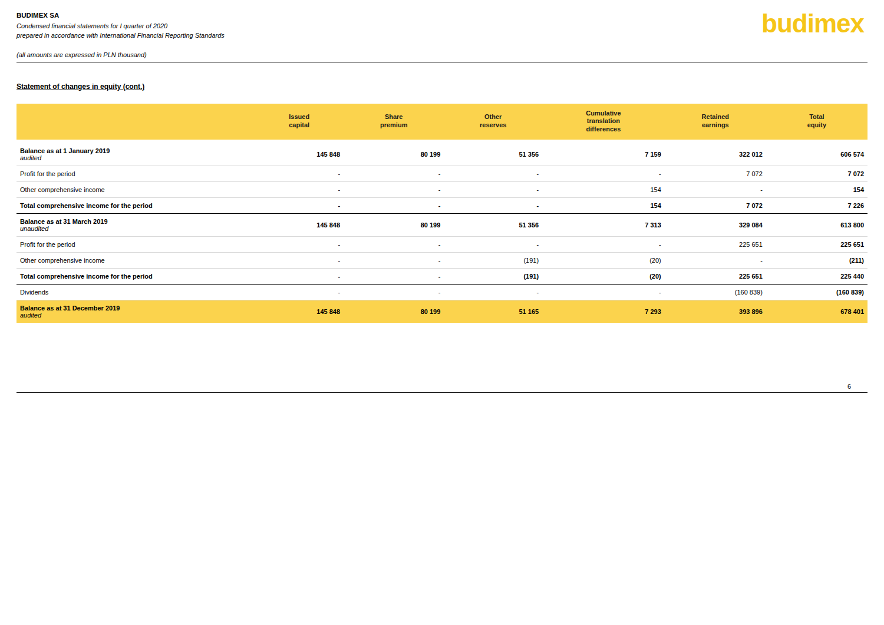BUDIMEX SA
Condensed financial statements for I quarter of 2020
prepared in accordance with International Financial Reporting Standards
budimex
(all amounts are expressed in PLN thousand)
Statement of changes in equity (cont.)
| | Issued capital | Share premium | Other reserves | Cumulative translation differences | Retained earnings | Total equity |
| --- | --- | --- | --- | --- | --- | --- |
| Balance as at 1 January 2019 audited | 145 848 | 80 199 | 51 356 | 7 159 | 322 012 | 606 574 |
| Profit for the period | - | - | - | - | 7 072 | 7 072 |
| Other comprehensive income | - | - | - | 154 | - | 154 |
| Total comprehensive income for the period | - | - | - | 154 | 7 072 | 7 226 |
| Balance as at 31 March 2019 unaudited | 145 848 | 80 199 | 51 356 | 7 313 | 329 084 | 613 800 |
| Profit for the period | - | - | - | - | 225 651 | 225 651 |
| Other comprehensive income | - | - | (191) | (20) | - | (211) |
| Total comprehensive income for the period | - | - | (191) | (20) | 225 651 | 225 440 |
| Dividends | - | - | - | - | (160 839) | (160 839) |
| Balance as at 31 December 2019 audited | 145 848 | 80 199 | 51 165 | 7 293 | 393 896 | 678 401 |
6